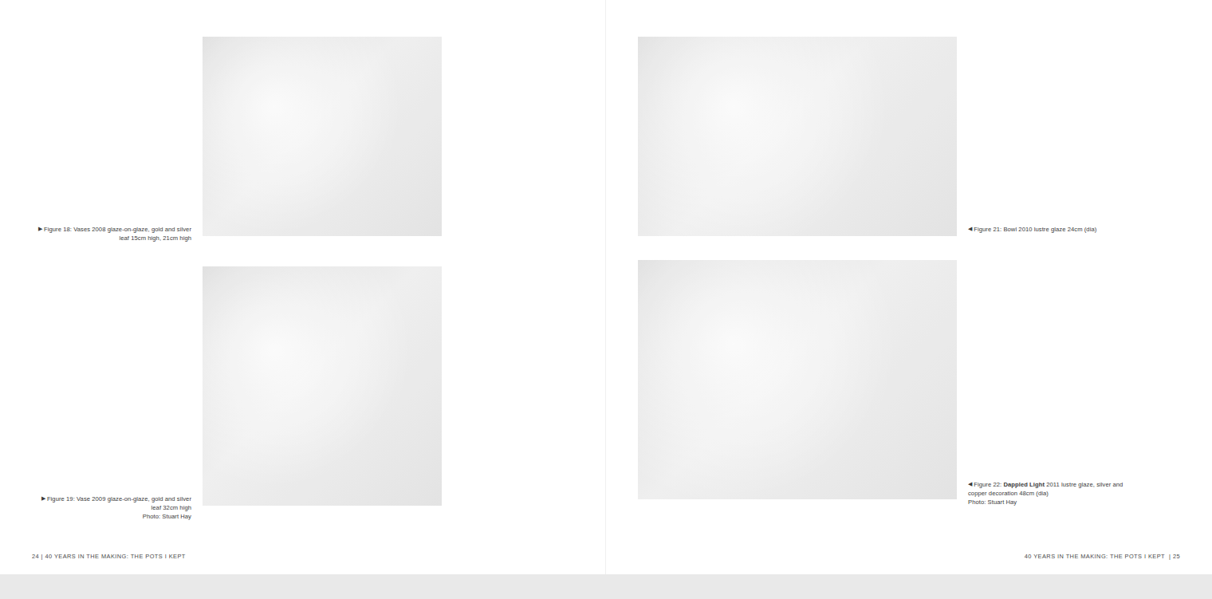▶ Figure 18: Vases 2008 glaze-on-glaze, gold and silver
leaf 15cm high, 21cm high
▶ Figure 19: Vase 2009 glaze-on-glaze, gold and silver leaf 32cm high
Photo: Stuart Hay
24 | 40 Years in the Making: The Pots I Kept
◀ Figure 21: Bowl 2010 lustre glaze 24cm (dia)
◀ Figure 22: Dappled Light 2011 lustre glaze, silver and
copper decoration 48cm (dia)
Photo: Stuart Hay
40 Years in the Making: The Pots I Kept | 25